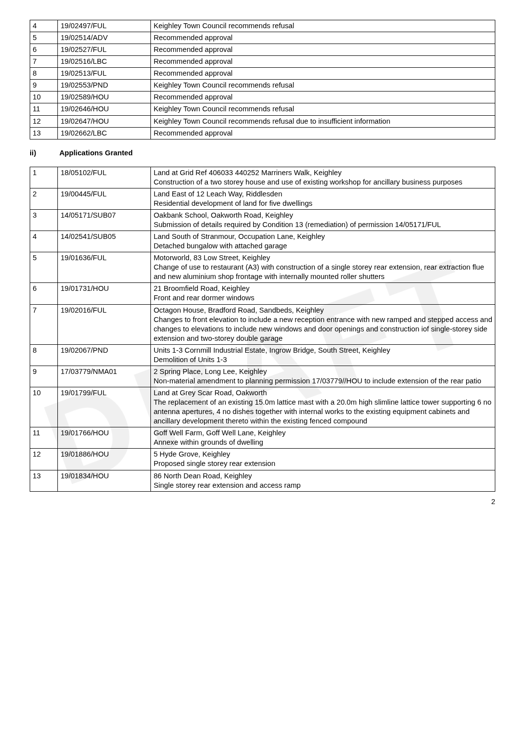DRAFT
| 4 | 19/02497/FUL | Keighley Town Council recommends refusal |
| 5 | 19/02514/ADV | Recommended approval |
| 6 | 19/02527/FUL | Recommended approval |
| 7 | 19/02516/LBC | Recommended approval |
| 8 | 19/02513/FUL | Recommended approval |
| 9 | 19/02553/PND | Keighley Town Council recommends refusal |
| 10 | 19/02589/HOU | Recommended approval |
| 11 | 19/02646/HOU | Keighley Town Council recommends refusal |
| 12 | 19/02647/HOU | Keighley Town Council recommends refusal due to insufficient information |
| 13 | 19/02662/LBC | Recommended approval |
ii)
Applications Granted
| 1 | 18/05102/FUL | Land at Grid Ref 406033 440252 Marriners Walk, Keighley Construction of a two storey house and use of existing workshop for ancillary business purposes |
| 2 | 19/00445/FUL | Land East of 12 Leach Way, Riddlesden Residential development of land for five dwellings |
| 3 | 14/05171/SUB07 | Oakbank School, Oakworth Road, Keighley Submission of details required by Condition 13 (remediation) of permission 14/05171/FUL |
| 4 | 14/02541/SUB05 | Land South of Stranmour, Occupation Lane, Keighley Detached bungalow with attached garage |
| 5 | 19/01636/FUL | Motorworld, 83 Low Street, Keighley Change of use to restaurant (A3) with construction of a single storey rear extension, rear extraction flue and new aluminium shop frontage with internally mounted roller shutters |
| 6 | 19/01731/HOU | 21 Broomfield Road, Keighley Front and rear dormer windows |
| 7 | 19/02016/FUL | Octagon House, Bradford Road, Sandbeds, Keighley Changes to front elevation to include a new reception entrance with new ramped and stepped access and changes to elevations to include new windows and door openings and construction iof single-storey side extension and two-storey double garage |
| 8 | 19/02067/PND | Units 1-3 Cornmill Industrial Estate, Ingrow Bridge, South Street, Keighley Demolition of Units 1-3 |
| 9 | 17/03779/NMA01 | 2 Spring Place, Long Lee, Keighley Non-material amendment to planning permission 17/03779//HOU to include extension of the rear patio |
| 10 | 19/01799/FUL | Land at Grey Scar Road, Oakworth The replacement of an existing 15.0m lattice mast with a 20.0m high slimline lattice tower supporting 6 no antenna apertures, 4 no dishes together with internal works to the existing equipment cabinets and ancillary development thereto within the existing fenced compound |
| 11 | 19/01766/HOU | Goff Well Farm, Goff Well Lane, Keighley Annexe within grounds of dwelling |
| 12 | 19/01886/HOU | 5 Hyde Grove, Keighley Proposed single storey rear extension |
| 13 | 19/01834/HOU | 86 North Dean Road, Keighley Single storey rear extension and access ramp |
2